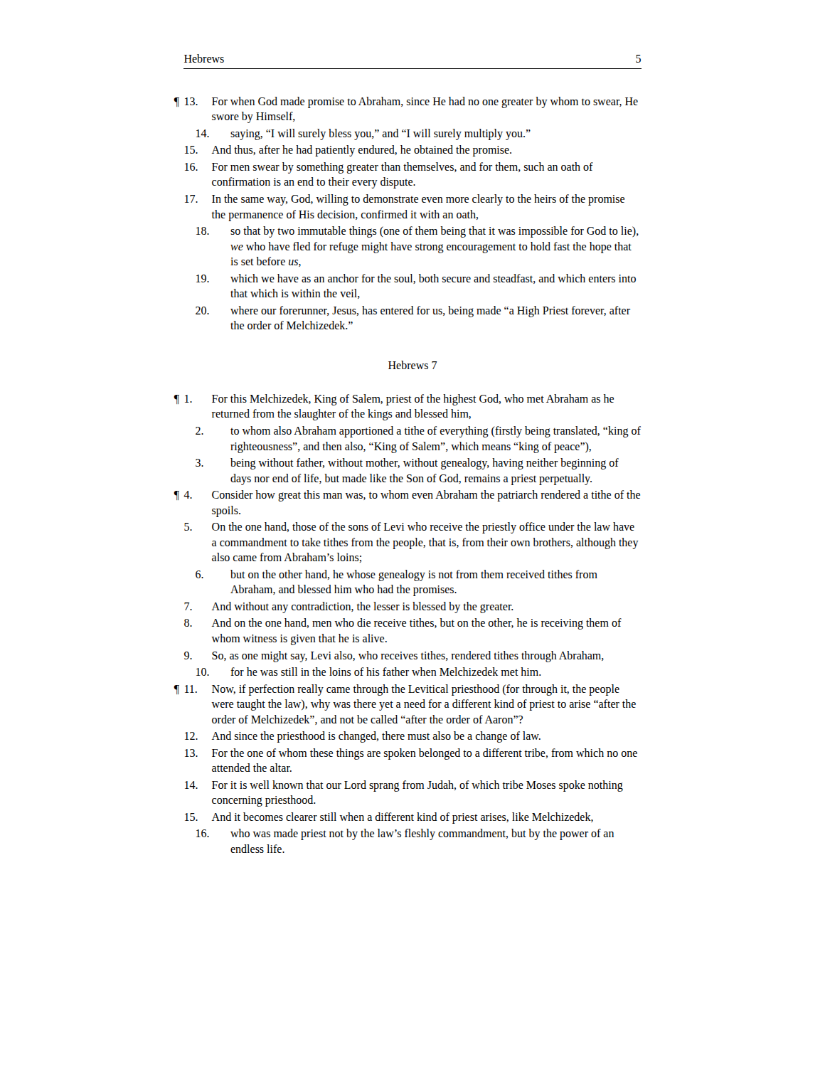Hebrews 5
¶13. For when God made promise to Abraham, since He had no one greater by whom to swear, He swore by Himself,
14. saying, “I will surely bless you,” and “I will surely multiply you.”
15. And thus, after he had patiently endured, he obtained the promise.
16. For men swear by something greater than themselves, and for them, such an oath of confirmation is an end to their every dispute.
17. In the same way, God, willing to demonstrate even more clearly to the heirs of the promise the permanence of His decision, confirmed it with an oath,
18. so that by two immutable things (one of them being that it was impossible for God to lie), we who have fled for refuge might have strong encouragement to hold fast the hope that is set before us,
19. which we have as an anchor for the soul, both secure and steadfast, and which enters into that which is within the veil,
20. where our forerunner, Jesus, has entered for us, being made “a High Priest forever, after the order of Melchizedek.”
Hebrews 7
¶1. For this Melchizedek, King of Salem, priest of the highest God, who met Abraham as he returned from the slaughter of the kings and blessed him,
2. to whom also Abraham apportioned a tithe of everything (firstly being translated, “king of righteousness”, and then also, “King of Salem”, which means “king of peace”),
3. being without father, without mother, without genealogy, having neither beginning of days nor end of life, but made like the Son of God, remains a priest perpetually.
¶4. Consider how great this man was, to whom even Abraham the patriarch rendered a tithe of the spoils.
5. On the one hand, those of the sons of Levi who receive the priestly office under the law have a commandment to take tithes from the people, that is, from their own brothers, although they also came from Abraham’s loins;
6. but on the other hand, he whose genealogy is not from them received tithes from Abraham, and blessed him who had the promises.
7. And without any contradiction, the lesser is blessed by the greater.
8. And on the one hand, men who die receive tithes, but on the other, he is receiving them of whom witness is given that he is alive.
9. So, as one might say, Levi also, who receives tithes, rendered tithes through Abraham,
10. for he was still in the loins of his father when Melchizedek met him.
¶11. Now, if perfection really came through the Levitical priesthood (for through it, the people were taught the law), why was there yet a need for a different kind of priest to arise “after the order of Melchizedek”, and not be called “after the order of Aaron”?
12. And since the priesthood is changed, there must also be a change of law.
13. For the one of whom these things are spoken belonged to a different tribe, from which no one attended the altar.
14. For it is well known that our Lord sprang from Judah, of which tribe Moses spoke nothing concerning priesthood.
15. And it becomes clearer still when a different kind of priest arises, like Melchizedek,
16. who was made priest not by the law’s fleshly commandment, but by the power of an endless life.